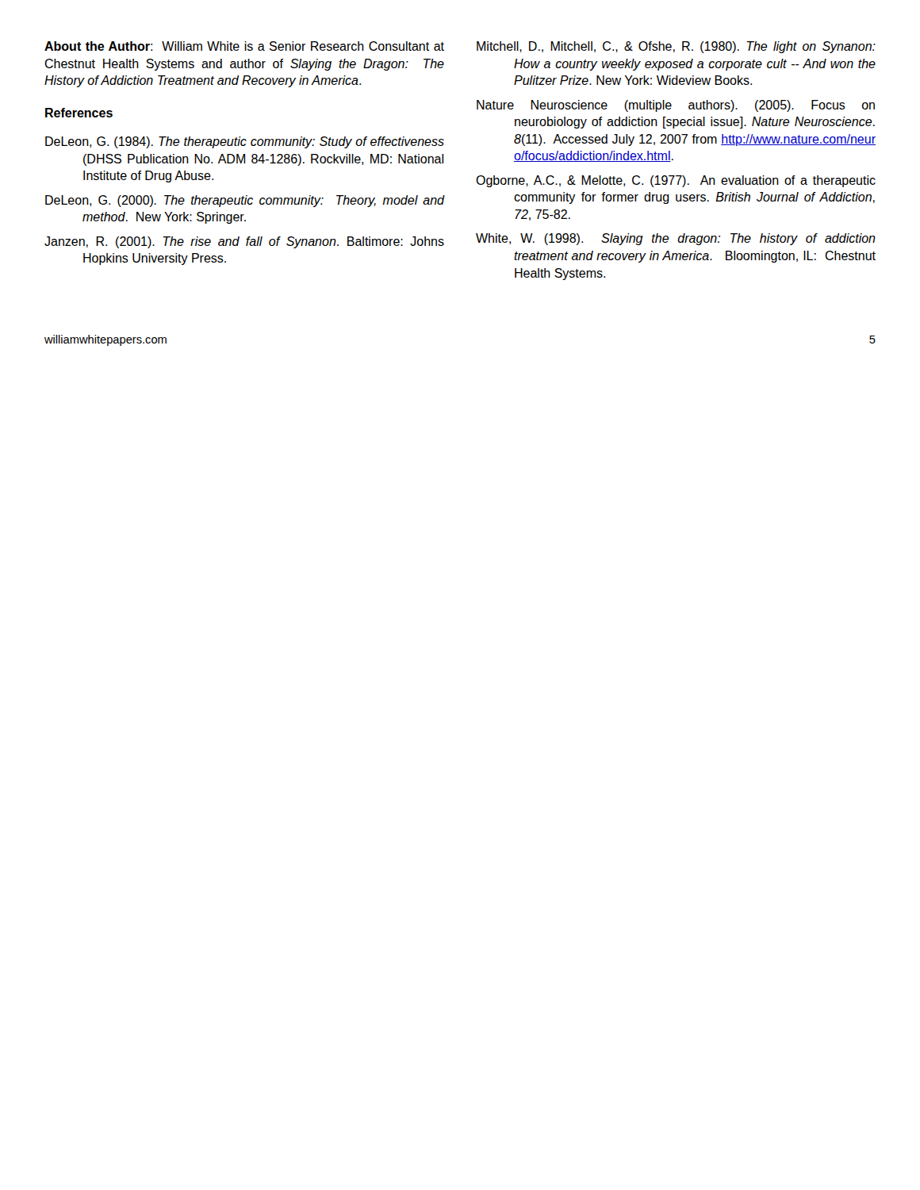About the Author: William White is a Senior Research Consultant at Chestnut Health Systems and author of Slaying the Dragon: The History of Addiction Treatment and Recovery in America.
References
DeLeon, G. (1984). The therapeutic community: Study of effectiveness (DHSS Publication No. ADM 84-1286). Rockville, MD: National Institute of Drug Abuse.
DeLeon, G. (2000). The therapeutic community: Theory, model and method. New York: Springer.
Janzen, R. (2001). The rise and fall of Synanon. Baltimore: Johns Hopkins University Press.
Mitchell, D., Mitchell, C., & Ofshe, R. (1980). The light on Synanon: How a country weekly exposed a corporate cult -- And won the Pulitzer Prize. New York: Wideview Books.
Nature Neuroscience (multiple authors). (2005). Focus on neurobiology of addiction [special issue]. Nature Neuroscience. 8(11). Accessed July 12, 2007 from http://www.nature.com/neuro/focus/addiction/index.html.
Ogborne, A.C., & Melotte, C. (1977). An evaluation of a therapeutic community for former drug users. British Journal of Addiction, 72, 75-82.
White, W. (1998). Slaying the dragon: The history of addiction treatment and recovery in America. Bloomington, IL: Chestnut Health Systems.
williamwhitepapers.com 5